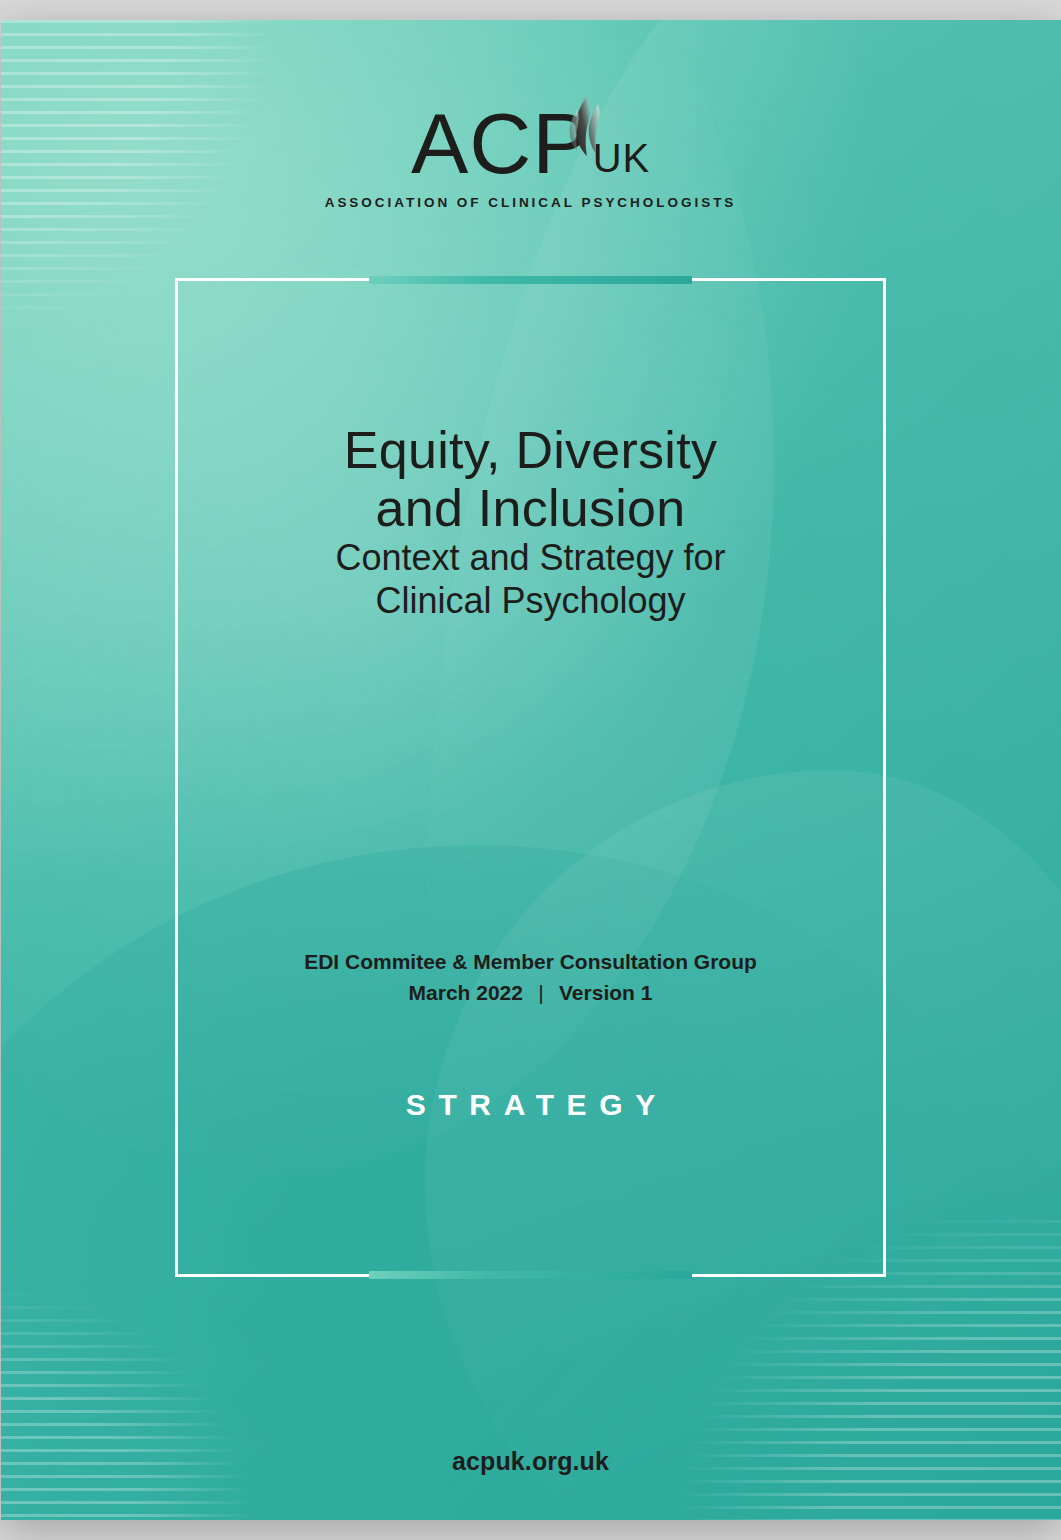ACP UK
Association of Clinical Psychologists
Equity, Diversity and Inclusion
Context and Strategy for Clinical Psychology
EDI Commitee & Member Consultation Group
March 2022 | Version 1
Strategy
acpuk.org.uk